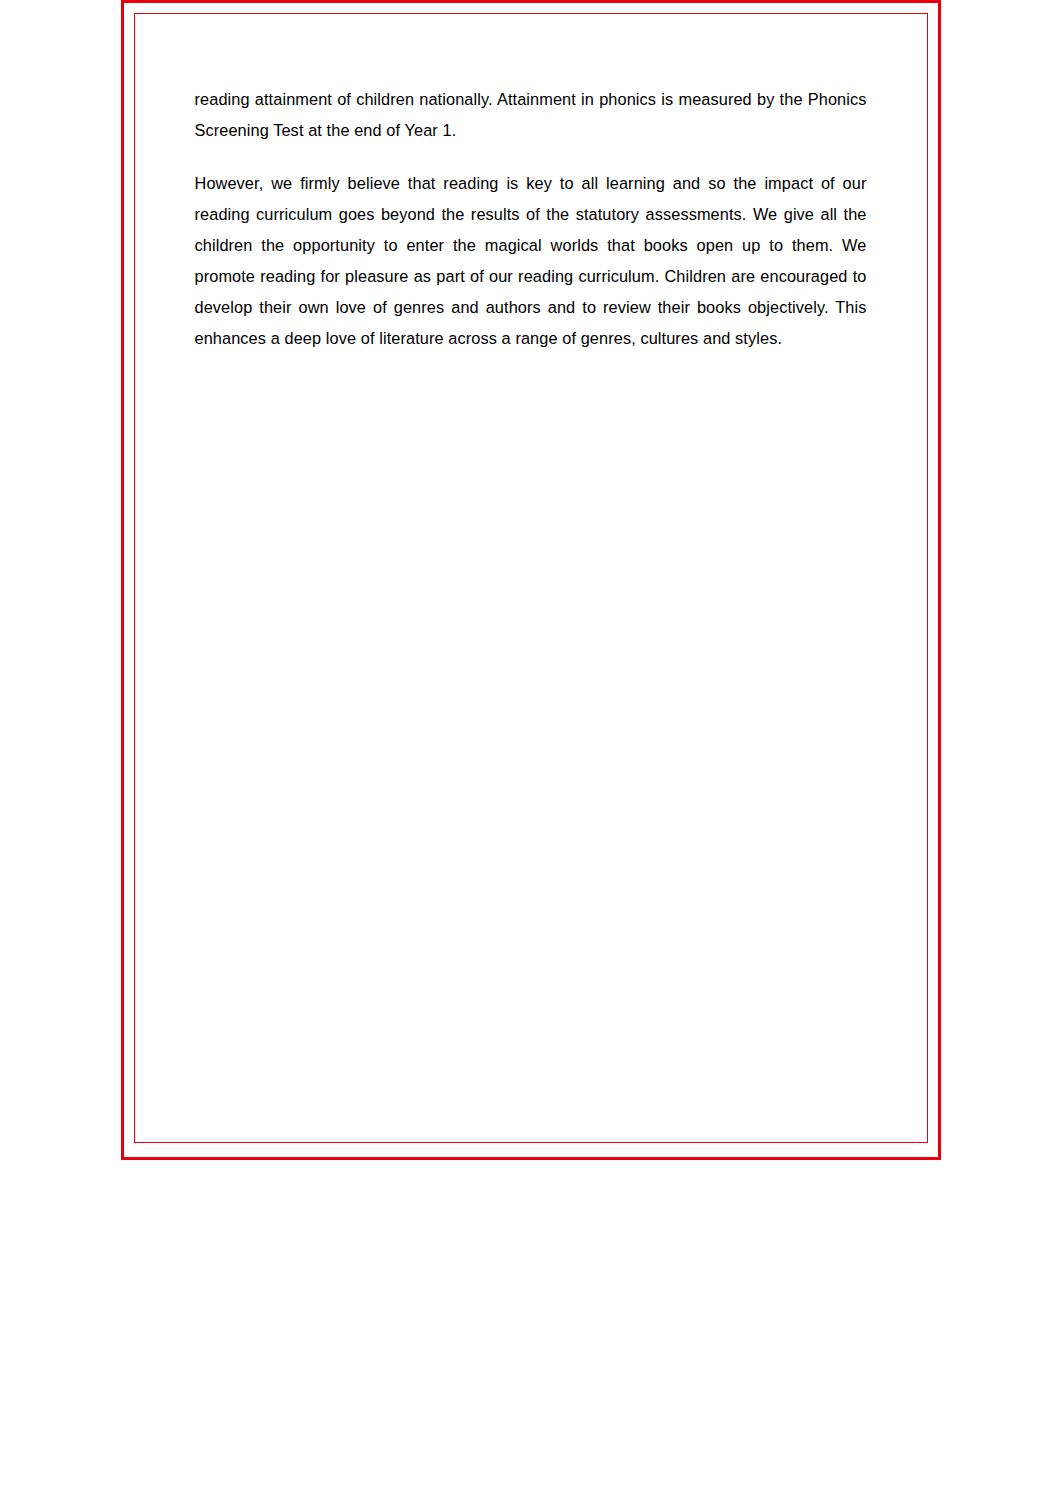reading attainment of children nationally. Attainment in phonics is measured by the Phonics Screening Test at the end of Year 1.
However, we firmly believe that reading is key to all learning and so the impact of our reading curriculum goes beyond the results of the statutory assessments. We give all the children the opportunity to enter the magical worlds that books open up to them. We promote reading for pleasure as part of our reading curriculum. Children are encouraged to develop their own love of genres and authors and to review their books objectively. This enhances a deep love of literature across a range of genres, cultures and styles.